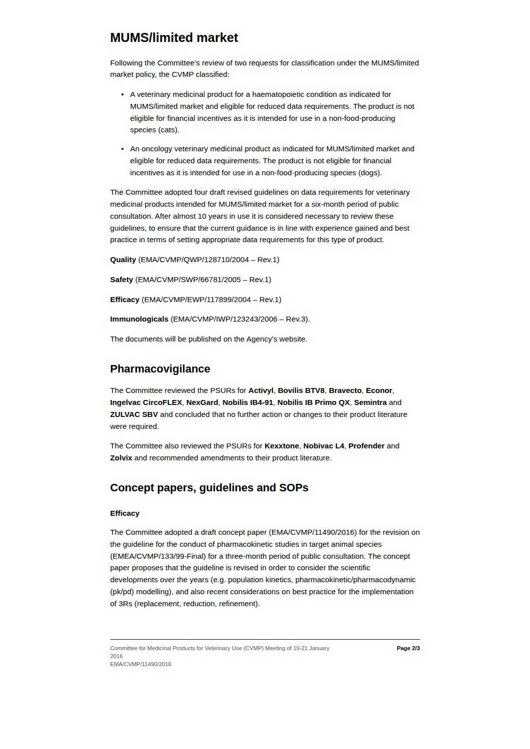MUMS/limited market
Following the Committee’s review of two requests for classification under the MUMS/limited market policy, the CVMP classified:
A veterinary medicinal product for a haematopoietic condition as indicated for MUMS/limited market and eligible for reduced data requirements. The product is not eligible for financial incentives as it is intended for use in a non-food-producing species (cats).
An oncology veterinary medicinal product as indicated for MUMS/limited market and eligible for reduced data requirements. The product is not eligible for financial incentives as it is intended for use in a non-food-producing species (dogs).
The Committee adopted four draft revised guidelines on data requirements for veterinary medicinal products intended for MUMS/limited market for a six-month period of public consultation. After almost 10 years in use it is considered necessary to review these guidelines, to ensure that the current guidance is in line with experience gained and best practice in terms of setting appropriate data requirements for this type of product.
Quality (EMA/CVMP/QWP/128710/2004 – Rev.1)
Safety (EMA/CVMP/SWP/66781/2005 – Rev.1)
Efficacy (EMA/CVMP/EWP/117899/2004 – Rev.1)
Immunologicals (EMA/CVMP/IWP/123243/2006 – Rev.3).
The documents will be published on the Agency’s website.
Pharmacovigilance
The Committee reviewed the PSURs for Activyl, Bovilis BTV8, Bravecto, Econor, Ingelvac CircoFLEX, NexGard, Nobilis IB4-91, Nobilis IB Primo QX, Semintra and ZULVAC SBV and concluded that no further action or changes to their product literature were required.
The Committee also reviewed the PSURs for Kexxtone, Nobivac L4, Profender and Zolvix and recommended amendments to their product literature.
Concept papers, guidelines and SOPs
Efficacy
The Committee adopted a draft concept paper (EMA/CVMP/11490/2016) for the revision on the guideline for the conduct of pharmacokinetic studies in target animal species (EMEA/CVMP/133/99-Final) for a three-month period of public consultation. The concept paper proposes that the guideline is revised in order to consider the scientific developments over the years (e.g. population kinetics, pharmacokinetic/pharmacodynamic (pk/pd) modelling), and also recent considerations on best practice for the implementation of 3Rs (replacement, reduction, refinement).
Committee for Medicinal Products for Veterinary Use (CVMP) Meeting of 19-21 January 2016
EMA/CVMP/11490/2016
Page 2/3